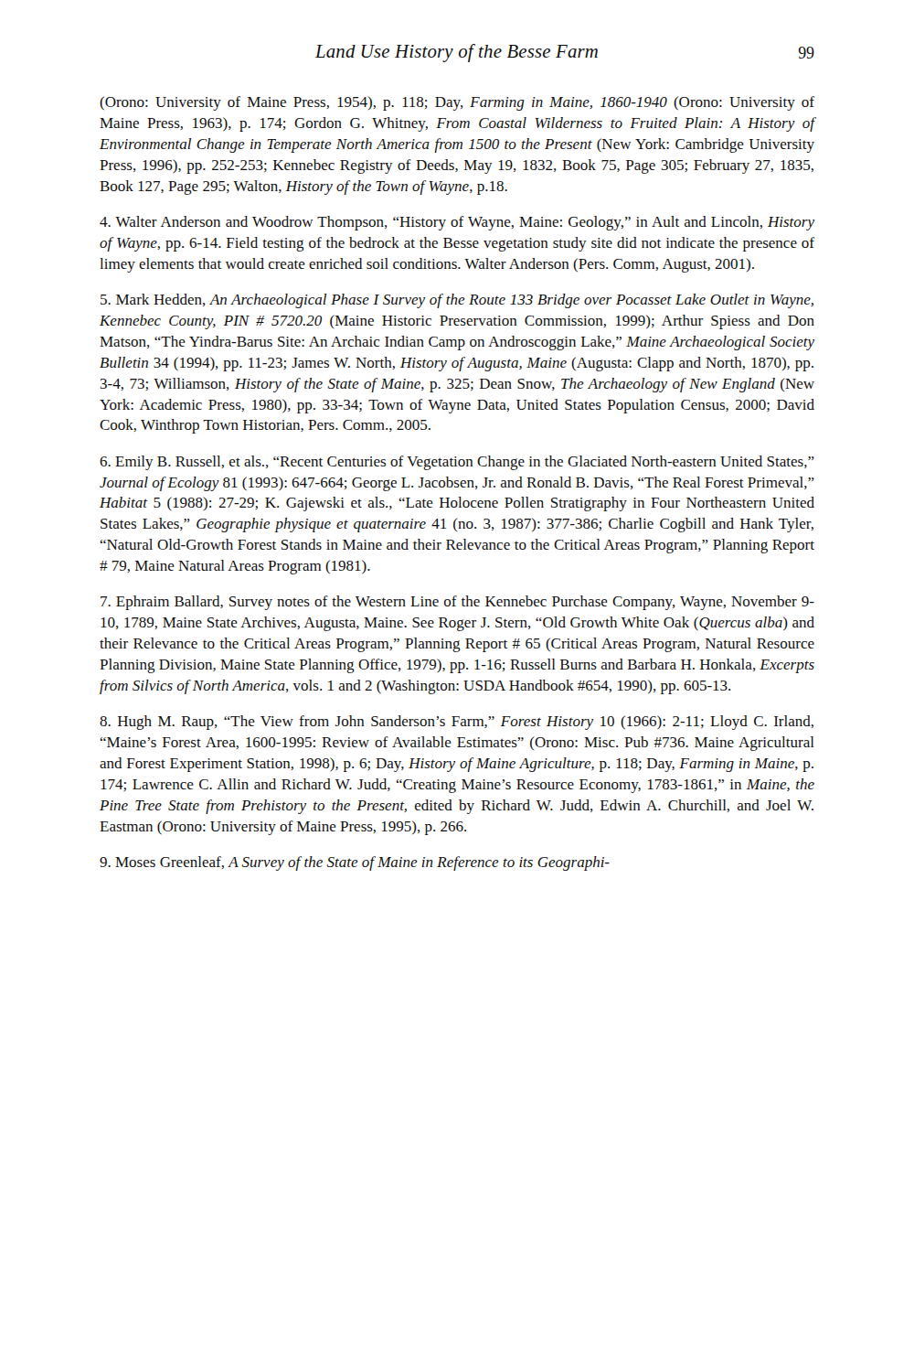Land Use History of the Besse Farm
99
(Orono: University of Maine Press, 1954), p. 118; Day, Farming in Maine, 1860-1940 (Orono: University of Maine Press, 1963), p. 174; Gordon G. Whitney, From Coastal Wilderness to Fruited Plain: A History of Environmental Change in Temperate North America from 1500 to the Present (New York: Cambridge University Press, 1996), pp. 252-253; Kennebec Registry of Deeds, May 19, 1832, Book 75, Page 305; February 27, 1835, Book 127, Page 295; Walton, History of the Town of Wayne, p.18.
4. Walter Anderson and Woodrow Thompson, “History of Wayne, Maine: Geology,” in Ault and Lincoln, History of Wayne, pp. 6-14. Field testing of the bedrock at the Besse vegetation study site did not indicate the presence of limey elements that would create enriched soil conditions. Walter Anderson (Pers. Comm, August, 2001).
5. Mark Hedden, An Archaeological Phase I Survey of the Route 133 Bridge over Pocasset Lake Outlet in Wayne, Kennebec County, PIN # 5720.20 (Maine Historic Preservation Commission, 1999); Arthur Spiess and Don Matson, “The Yindra-Barus Site: An Archaic Indian Camp on Androscoggin Lake,” Maine Archaeological Society Bulletin 34 (1994), pp. 11-23; James W. North, History of Augusta, Maine (Augusta: Clapp and North, 1870), pp. 3-4, 73; Williamson, History of the State of Maine, p. 325; Dean Snow, The Archaeology of New England (New York: Academic Press, 1980), pp. 33-34; Town of Wayne Data, United States Population Census, 2000; David Cook, Winthrop Town Historian, Pers. Comm., 2005.
6. Emily B. Russell, et als., “Recent Centuries of Vegetation Change in the Glaciated North-eastern United States,” Journal of Ecology 81 (1993): 647-664; George L. Jacobsen, Jr. and Ronald B. Davis, “The Real Forest Primeval,” Habitat 5 (1988): 27-29; K. Gajewski et als., “Late Holocene Pollen Stratigraphy in Four Northeastern United States Lakes,” Geographie physique et quaternaire 41 (no. 3, 1987): 377-386; Charlie Cogbill and Hank Tyler, “Natural Old-Growth Forest Stands in Maine and their Relevance to the Critical Areas Program,” Planning Report # 79, Maine Natural Areas Program (1981).
7. Ephraim Ballard, Survey notes of the Western Line of the Kennebec Purchase Company, Wayne, November 9-10, 1789, Maine State Archives, Augusta, Maine. See Roger J. Stern, “Old Growth White Oak (Quercus alba) and their Relevance to the Critical Areas Program,” Planning Report # 65 (Critical Areas Program, Natural Resource Planning Division, Maine State Planning Office, 1979), pp. 1-16; Russell Burns and Barbara H. Honkala, Excerpts from Silvics of North America, vols. 1 and 2 (Washington: USDA Handbook #654, 1990), pp. 605-13.
8. Hugh M. Raup, “The View from John Sanderson’s Farm,” Forest History 10 (1966): 2-11; Lloyd C. Irland, “Maine’s Forest Area, 1600-1995: Review of Available Estimates” (Orono: Misc. Pub #736. Maine Agricultural and Forest Experiment Station, 1998), p. 6; Day, History of Maine Agriculture, p. 118; Day, Farming in Maine, p. 174; Lawrence C. Allin and Richard W. Judd, “Creating Maine’s Resource Economy, 1783-1861,” in Maine, the Pine Tree State from Prehistory to the Present, edited by Richard W. Judd, Edwin A. Churchill, and Joel W. Eastman (Orono: University of Maine Press, 1995), p. 266.
9. Moses Greenleaf, A Survey of the State of Maine in Reference to its Geographi-